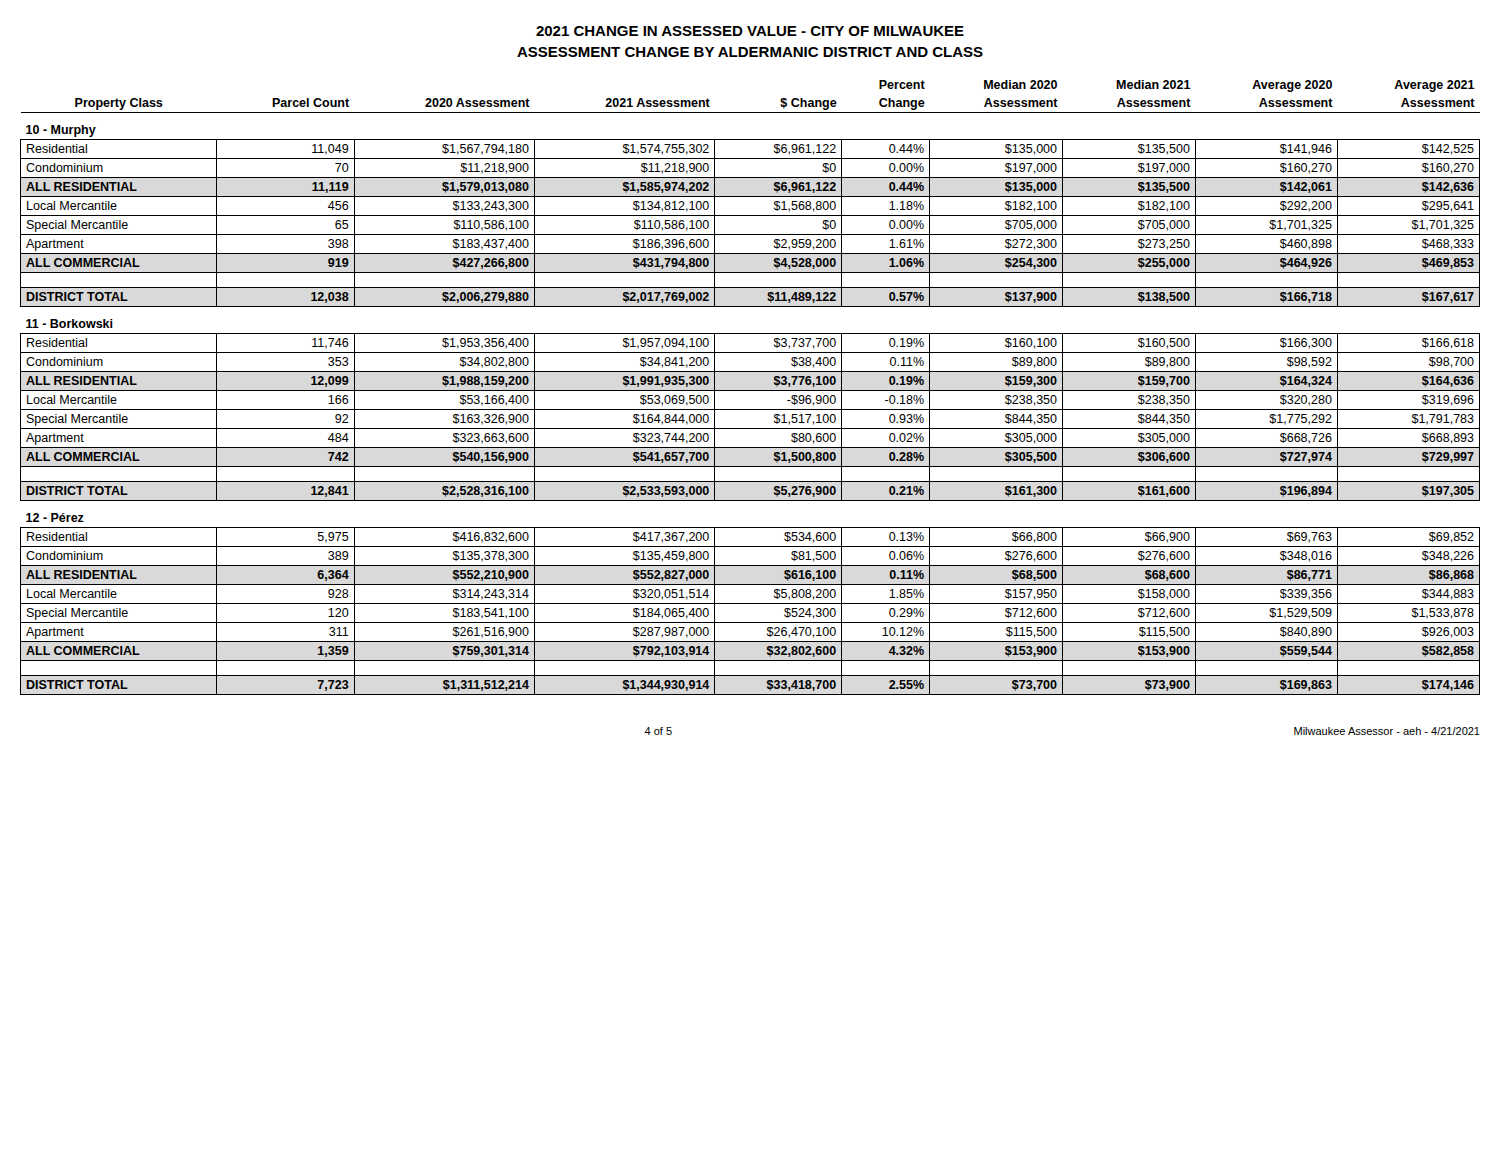2021 CHANGE IN ASSESSED VALUE - CITY OF MILWAUKEE
ASSESSMENT CHANGE BY ALDERMANIC DISTRICT AND CLASS
| | | | | | Percent | Median 2020 | Median 2021 | Average 2020 | Average 2021 |
| --- | --- | --- | --- | --- | --- | --- | --- | --- | --- |
| Property Class | Parcel Count | 2020 Assessment | 2021 Assessment | $ Change | Change | Assessment | Assessment | Assessment | Assessment |
| 10 - Murphy |
| Residential | 11,049 | $1,567,794,180 | $1,574,755,302 | $6,961,122 | 0.44% | $135,000 | $135,500 | $141,946 | $142,525 |
| Condominium | 70 | $11,218,900 | $11,218,900 | $0 | 0.00% | $197,000 | $197,000 | $160,270 | $160,270 |
| ALL RESIDENTIAL | 11,119 | $1,579,013,080 | $1,585,974,202 | $6,961,122 | 0.44% | $135,000 | $135,500 | $142,061 | $142,636 |
| Local Mercantile | 456 | $133,243,300 | $134,812,100 | $1,568,800 | 1.18% | $182,100 | $182,100 | $292,200 | $295,641 |
| Special Mercantile | 65 | $110,586,100 | $110,586,100 | $0 | 0.00% | $705,000 | $705,000 | $1,701,325 | $1,701,325 |
| Apartment | 398 | $183,437,400 | $186,396,600 | $2,959,200 | 1.61% | $272,300 | $273,250 | $460,898 | $468,333 |
| ALL COMMERCIAL | 919 | $427,266,800 | $431,794,800 | $4,528,000 | 1.06% | $254,300 | $255,000 | $464,926 | $469,853 |
| DISTRICT TOTAL | 12,038 | $2,006,279,880 | $2,017,769,002 | $11,489,122 | 0.57% | $137,900 | $138,500 | $166,718 | $167,617 |
| 11 - Borkowski |
| Residential | 11,746 | $1,953,356,400 | $1,957,094,100 | $3,737,700 | 0.19% | $160,100 | $160,500 | $166,300 | $166,618 |
| Condominium | 353 | $34,802,800 | $34,841,200 | $38,400 | 0.11% | $89,800 | $89,800 | $98,592 | $98,700 |
| ALL RESIDENTIAL | 12,099 | $1,988,159,200 | $1,991,935,300 | $3,776,100 | 0.19% | $159,300 | $159,700 | $164,324 | $164,636 |
| Local Mercantile | 166 | $53,166,400 | $53,069,500 | -$96,900 | -0.18% | $238,350 | $238,350 | $320,280 | $319,696 |
| Special Mercantile | 92 | $163,326,900 | $164,844,000 | $1,517,100 | 0.93% | $844,350 | $844,350 | $1,775,292 | $1,791,783 |
| Apartment | 484 | $323,663,600 | $323,744,200 | $80,600 | 0.02% | $305,000 | $305,000 | $668,726 | $668,893 |
| ALL COMMERCIAL | 742 | $540,156,900 | $541,657,700 | $1,500,800 | 0.28% | $305,500 | $306,600 | $727,974 | $729,997 |
| DISTRICT TOTAL | 12,841 | $2,528,316,100 | $2,533,593,000 | $5,276,900 | 0.21% | $161,300 | $161,600 | $196,894 | $197,305 |
| 12 - Pérez |
| Residential | 5,975 | $416,832,600 | $417,367,200 | $534,600 | 0.13% | $66,800 | $66,900 | $69,763 | $69,852 |
| Condominium | 389 | $135,378,300 | $135,459,800 | $81,500 | 0.06% | $276,600 | $276,600 | $348,016 | $348,226 |
| ALL RESIDENTIAL | 6,364 | $552,210,900 | $552,827,000 | $616,100 | 0.11% | $68,500 | $68,600 | $86,771 | $86,868 |
| Local Mercantile | 928 | $314,243,314 | $320,051,514 | $5,808,200 | 1.85% | $157,950 | $158,000 | $339,356 | $344,883 |
| Special Mercantile | 120 | $183,541,100 | $184,065,400 | $524,300 | 0.29% | $712,600 | $712,600 | $1,529,509 | $1,533,878 |
| Apartment | 311 | $261,516,900 | $287,987,000 | $26,470,100 | 10.12% | $115,500 | $115,500 | $840,890 | $926,003 |
| ALL COMMERCIAL | 1,359 | $759,301,314 | $792,103,914 | $32,802,600 | 4.32% | $153,900 | $153,900 | $559,544 | $582,858 |
| DISTRICT TOTAL | 7,723 | $1,311,512,214 | $1,344,930,914 | $33,418,700 | 2.55% | $73,700 | $73,900 | $169,863 | $174,146 |
4 of 5
Milwaukee Assessor - aeh - 4/21/2021